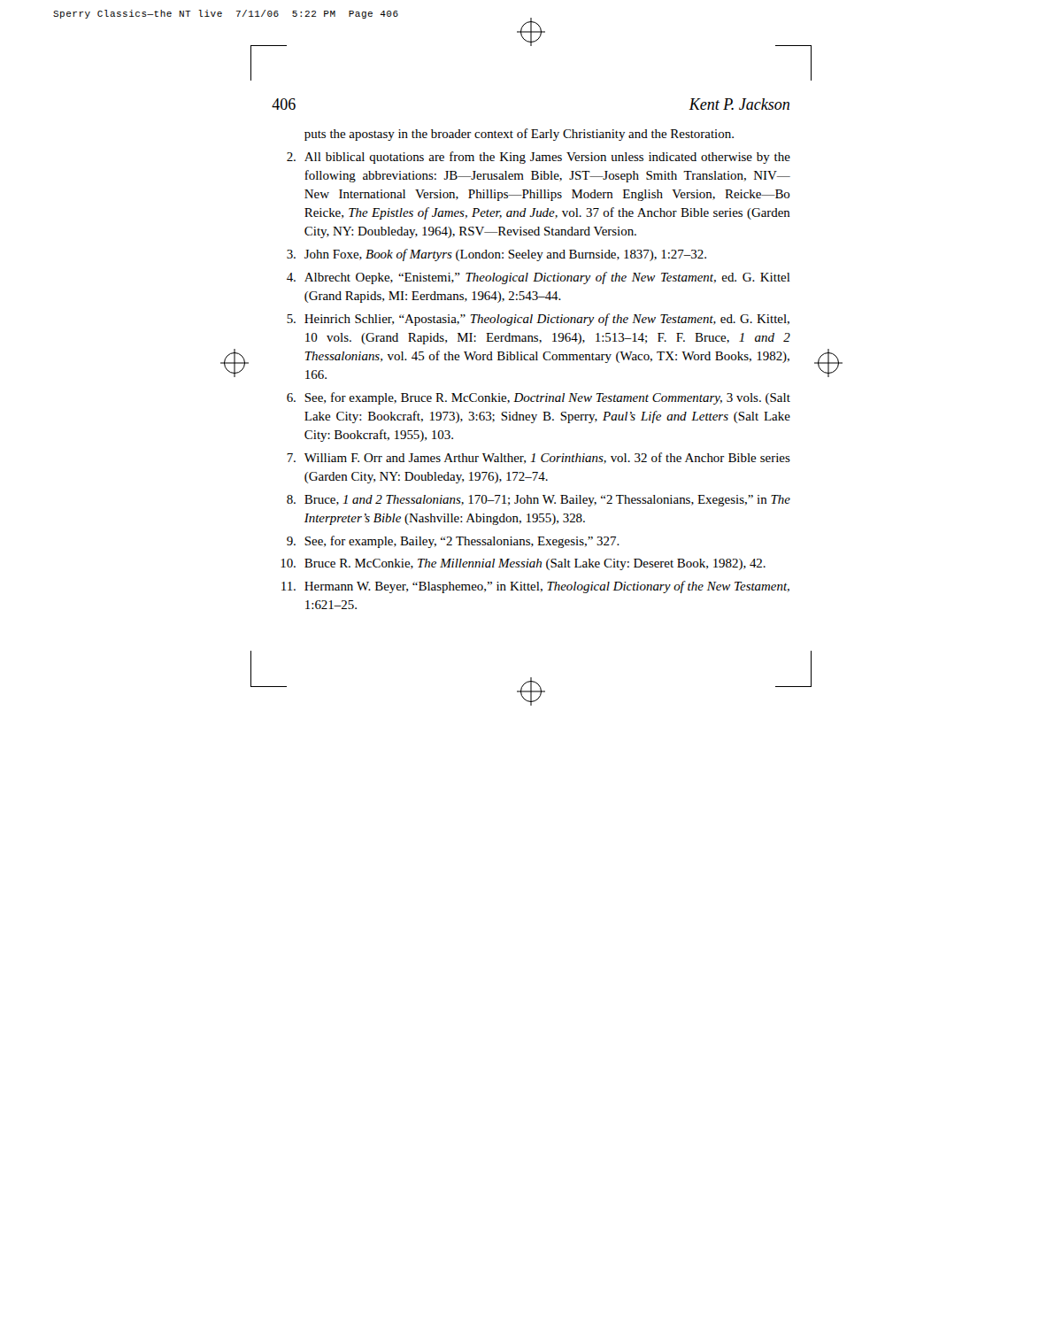Sperry Classics—the NT live 7/11/06 5:22 PM Page 406
406 Kent P. Jackson
puts the apostasy in the broader context of Early Christianity and the Restoration.
2. All biblical quotations are from the King James Version unless indicated otherwise by the following abbreviations: JB—Jerusalem Bible, JST—Joseph Smith Translation, NIV—New International Version, Phillips—Phillips Modern English Version, Reicke—Bo Reicke, The Epistles of James, Peter, and Jude, vol. 37 of the Anchor Bible series (Garden City, NY: Doubleday, 1964), RSV—Revised Standard Version.
3. John Foxe, Book of Martyrs (London: Seeley and Burnside, 1837), 1:27–32.
4. Albrecht Oepke, “Enistemi,” Theological Dictionary of the New Testament, ed. G. Kittel (Grand Rapids, MI: Eerdmans, 1964), 2:543–44.
5. Heinrich Schlier, “Apostasia,” Theological Dictionary of the New Testament, ed. G. Kittel, 10 vols. (Grand Rapids, MI: Eerdmans, 1964), 1:513–14; F. F. Bruce, 1 and 2 Thessalonians, vol. 45 of the Word Biblical Commentary (Waco, TX: Word Books, 1982), 166.
6. See, for example, Bruce R. McConkie, Doctrinal New Testament Commentary, 3 vols. (Salt Lake City: Bookcraft, 1973), 3:63; Sidney B. Sperry, Paul’s Life and Letters (Salt Lake City: Bookcraft, 1955), 103.
7. William F. Orr and James Arthur Walther, 1 Corinthians, vol. 32 of the Anchor Bible series (Garden City, NY: Doubleday, 1976), 172–74.
8. Bruce, 1 and 2 Thessalonians, 170–71; John W. Bailey, “2 Thessalonians, Exegesis,” in The Interpreter’s Bible (Nashville: Abingdon, 1955), 328.
9. See, for example, Bailey, “2 Thessalonians, Exegesis,” 327.
10. Bruce R. McConkie, The Millennial Messiah (Salt Lake City: Deseret Book, 1982), 42.
11. Hermann W. Beyer, “Blasphemeo,” in Kittel, Theological Dictionary of the New Testament, 1:621–25.